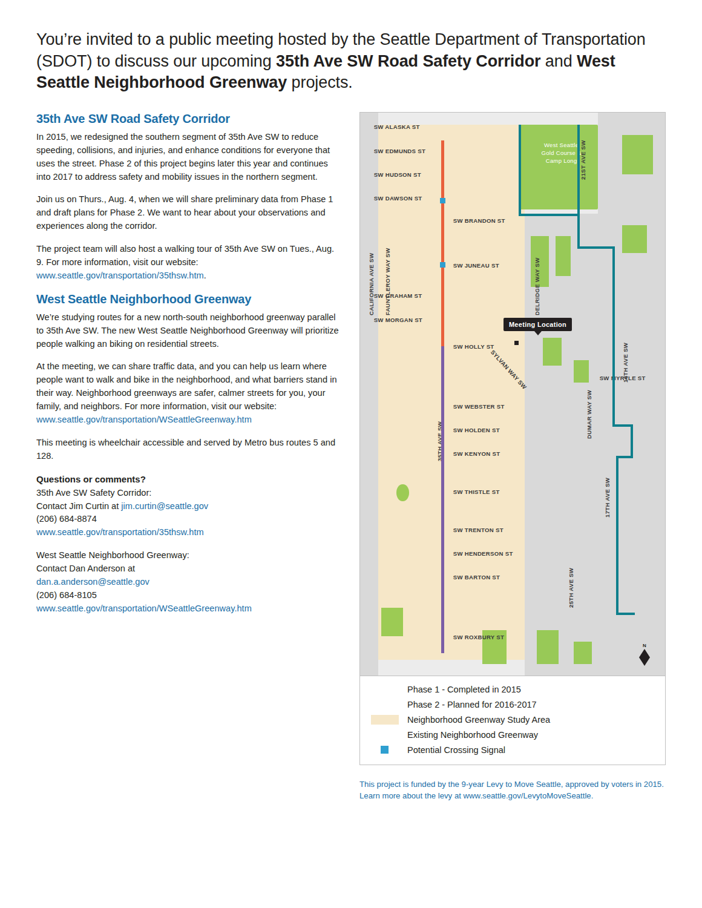You’re invited to a public meeting hosted by the Seattle Department of Transportation (SDOT) to discuss our upcoming 35th Ave SW Road Safety Corridor and West Seattle Neighborhood Greenway projects.
35th Ave SW Road Safety Corridor
In 2015, we redesigned the southern segment of 35th Ave SW to reduce speeding, collisions, and injuries, and enhance conditions for everyone that uses the street. Phase 2 of this project begins later this year and continues into 2017 to address safety and mobility issues in the northern segment.
Join us on Thurs., Aug. 4, when we will share preliminary data from Phase 1 and draft plans for Phase 2. We want to hear about your observations and experiences along the corridor.
The project team will also host a walking tour of 35th Ave SW on Tues., Aug. 9. For more information, visit our website:
www.seattle.gov/transportation/35thsw.htm.
West Seattle Neighborhood Greenway
We’re studying routes for a new north-south neighborhood greenway parallel to 35th Ave SW. The new West Seattle Neighborhood Greenway will prioritize people walking an biking on residential streets.
At the meeting, we can share traffic data, and you can help us learn where people want to walk and bike in the neighborhood, and what barriers stand in their way. Neighborhood greenways are safer, calmer streets for you, your family, and neighbors. For more information, visit our website:
www.seattle.gov/transportation/WSeattleGreenway.htm
This meeting is wheelchair accessible and served by Metro bus routes 5 and 128.
Questions or comments?
35th Ave SW Safety Corridor:
Contact Jim Curtin at jim.curtin@seattle.gov
(206) 684-8874
www.seattle.gov/transportation/35thsw.htm
West Seattle Neighborhood Greenway:
Contact Dan Anderson at
dan.a.anderson@seattle.gov
(206) 684-8105
www.seattle.gov/transportation/WSeattleGreenway.htm
West Seattle
Gold Course &
Camp Long
SW ALASKA ST
SW EDMUNDS ST
SW HUDSON ST
SW DAWSON ST
SW GRAHAM ST
SW MORGAN ST
SW BRANDON ST
SW JUNEAU ST
SW HOLLY ST
SW WEBSTER ST
SW HOLDEN ST
SW KENYON ST
SW THISTLE ST
SW TRENTON ST
SW HENDERSON ST
SW BARTON ST
SW ROXBURY ST
SW MYRTLE ST
CALIFORNIA AVE SW
FAUNTLEROY WAY SW
35TH AVE SW
DELRIDGE WAY SW
21ST AVE SW
16TH AVE SW
17TH AVE SW
25TH AVE SW
DUMAR WAY SW
SYLVAN WAY SW
Meeting Location
N
Phase 1 - Completed in 2015
Phase 2 - Planned for 2016-2017
Neighborhood Greenway Study Area
Existing Neighborhood Greenway
Potential Crossing Signal
This project is funded by the 9-year Levy to Move Seattle, approved by voters in 2015. Learn more about the levy at www.seattle.gov/LevytoMoveSeattle.